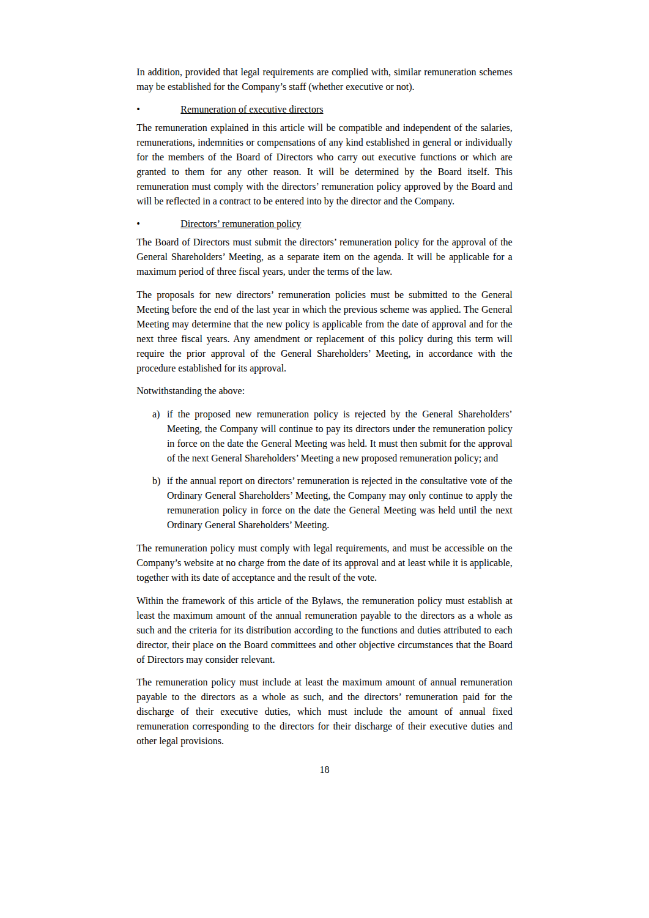In addition, provided that legal requirements are complied with, similar remuneration schemes may be established for the Company’s staff (whether executive or not).
•Remuneration of executive directors
The remuneration explained in this article will be compatible and independent of the salaries, remunerations, indemnities or compensations of any kind established in general or individually for the members of the Board of Directors who carry out executive functions or which are granted to them for any other reason. It will be determined by the Board itself. This remuneration must comply with the directors’ remuneration policy approved by the Board and will be reflected in a contract to be entered into by the director and the Company.
•Directors’ remuneration policy
The Board of Directors must submit the directors’ remuneration policy for the approval of the General Shareholders’ Meeting, as a separate item on the agenda. It will be applicable for a maximum period of three fiscal years, under the terms of the law.
The proposals for new directors’ remuneration policies must be submitted to the General Meeting before the end of the last year in which the previous scheme was applied. The General Meeting may determine that the new policy is applicable from the date of approval and for the next three fiscal years. Any amendment or replacement of this policy during this term will require the prior approval of the General Shareholders’ Meeting, in accordance with the procedure established for its approval.
Notwithstanding the above:
if the proposed new remuneration policy is rejected by the General Shareholders’ Meeting, the Company will continue to pay its directors under the remuneration policy in force on the date the General Meeting was held. It must then submit for the approval of the next General Shareholders’ Meeting a new proposed remuneration policy; and
if the annual report on directors’ remuneration is rejected in the consultative vote of the Ordinary General Shareholders’ Meeting, the Company may only continue to apply the remuneration policy in force on the date the General Meeting was held until the next Ordinary General Shareholders’ Meeting.
The remuneration policy must comply with legal requirements, and must be accessible on the Company’s website at no charge from the date of its approval and at least while it is applicable, together with its date of acceptance and the result of the vote.
Within the framework of this article of the Bylaws, the remuneration policy must establish at least the maximum amount of the annual remuneration payable to the directors as a whole as such and the criteria for its distribution according to the functions and duties attributed to each director, their place on the Board committees and other objective circumstances that the Board of Directors may consider relevant.
The remuneration policy must include at least the maximum amount of annual remuneration payable to the directors as a whole as such, and the directors’ remuneration paid for the discharge of their executive duties, which must include the amount of annual fixed remuneration corresponding to the directors for their discharge of their executive duties and other legal provisions.
18